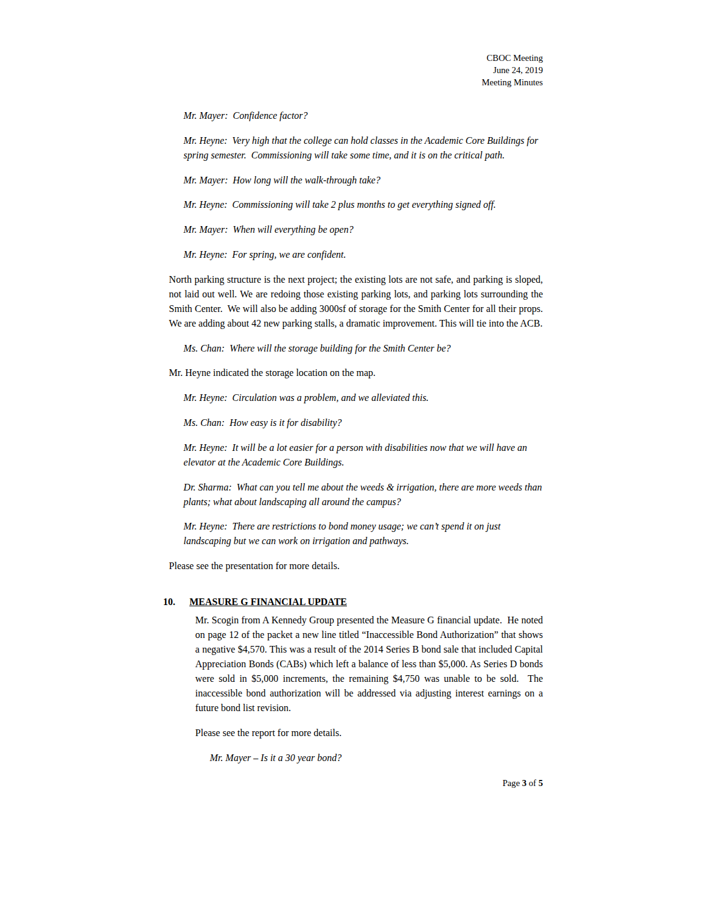CBOC Meeting
June 24, 2019
Meeting Minutes
Mr. Mayer: Confidence factor?
Mr. Heyne: Very high that the college can hold classes in the Academic Core Buildings for spring semester. Commissioning will take some time, and it is on the critical path.
Mr. Mayer: How long will the walk-through take?
Mr. Heyne: Commissioning will take 2 plus months to get everything signed off.
Mr. Mayer: When will everything be open?
Mr. Heyne: For spring, we are confident.
North parking structure is the next project; the existing lots are not safe, and parking is sloped, not laid out well. We are redoing those existing parking lots, and parking lots surrounding the Smith Center. We will also be adding 3000sf of storage for the Smith Center for all their props. We are adding about 42 new parking stalls, a dramatic improvement. This will tie into the ACB.
Ms. Chan: Where will the storage building for the Smith Center be?
Mr. Heyne indicated the storage location on the map.
Mr. Heyne: Circulation was a problem, and we alleviated this.
Ms. Chan: How easy is it for disability?
Mr. Heyne: It will be a lot easier for a person with disabilities now that we will have an elevator at the Academic Core Buildings.
Dr. Sharma: What can you tell me about the weeds & irrigation, there are more weeds than plants; what about landscaping all around the campus?
Mr. Heyne: There are restrictions to bond money usage; we can’t spend it on just landscaping but we can work on irrigation and pathways.
Please see the presentation for more details.
10. Measure G Financial Update
Mr. Scogin from A Kennedy Group presented the Measure G financial update. He noted on page 12 of the packet a new line titled “Inaccessible Bond Authorization” that shows a negative $4,570. This was a result of the 2014 Series B bond sale that included Capital Appreciation Bonds (CABs) which left a balance of less than $5,000. As Series D bonds were sold in $5,000 increments, the remaining $4,750 was unable to be sold. The inaccessible bond authorization will be addressed via adjusting interest earnings on a future bond list revision.
Please see the report for more details.
Mr. Mayer – Is it a 30 year bond?
Page 3 of 5